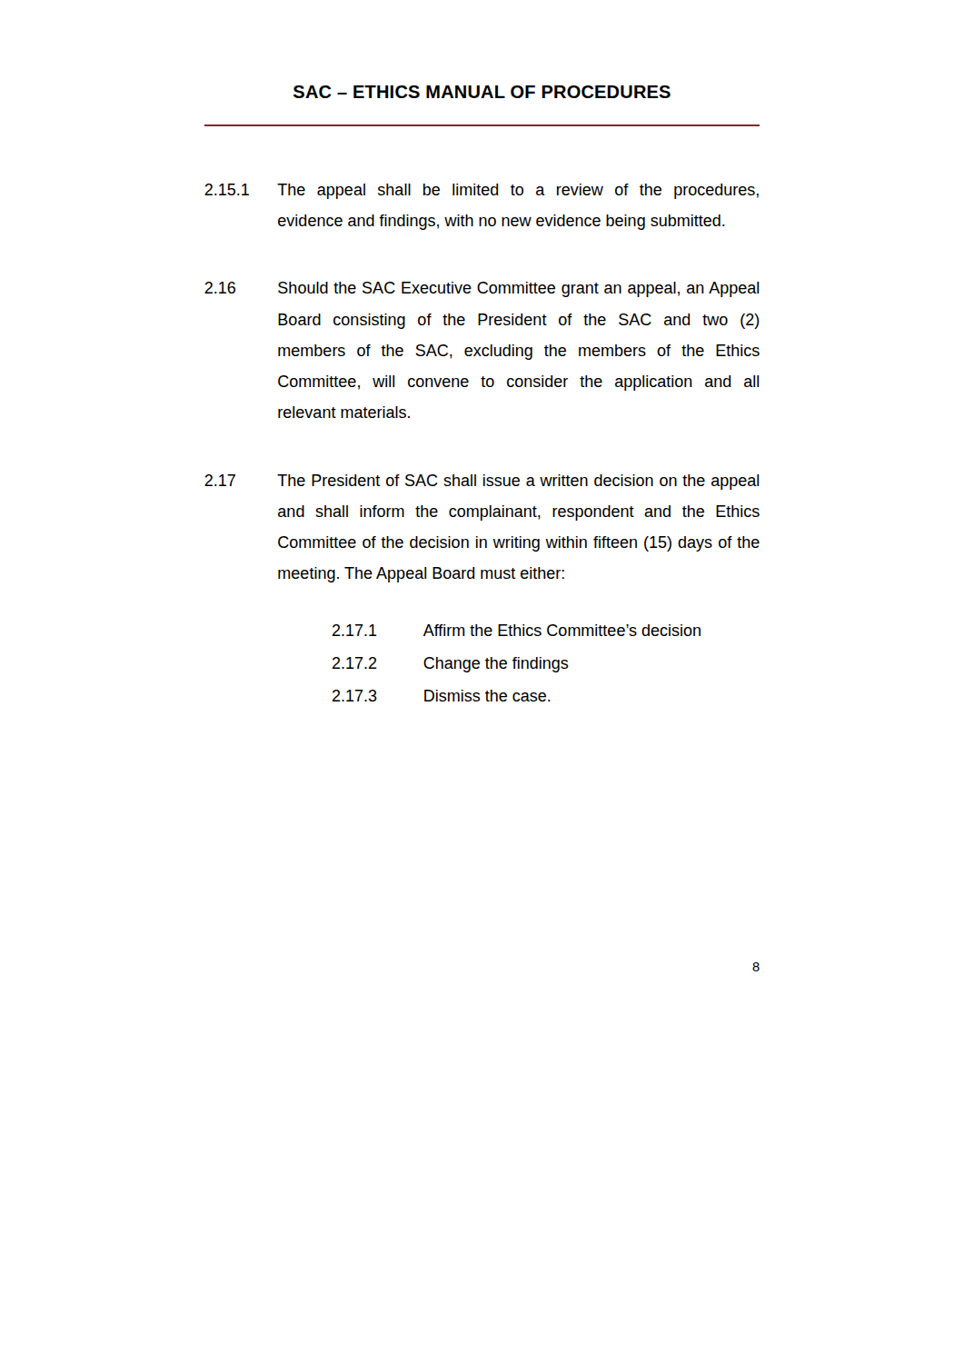SAC – ETHICS MANUAL OF PROCEDURES
2.15.1 The appeal shall be limited to a review of the procedures, evidence and findings, with no new evidence being submitted.
2.16 Should the SAC Executive Committee grant an appeal, an Appeal Board consisting of the President of the SAC and two (2) members of the SAC, excluding the members of the Ethics Committee, will convene to consider the application and all relevant materials.
2.17
The President of SAC shall issue a written decision on the appeal and shall inform the complainant, respondent and the Ethics Committee of the decision in writing within fifteen (15) days of the meeting. The Appeal Board must either:
2.17.1 Affirm the Ethics Committee’s decision
2.17.2 Change the findings
2.17.3 Dismiss the case.
8